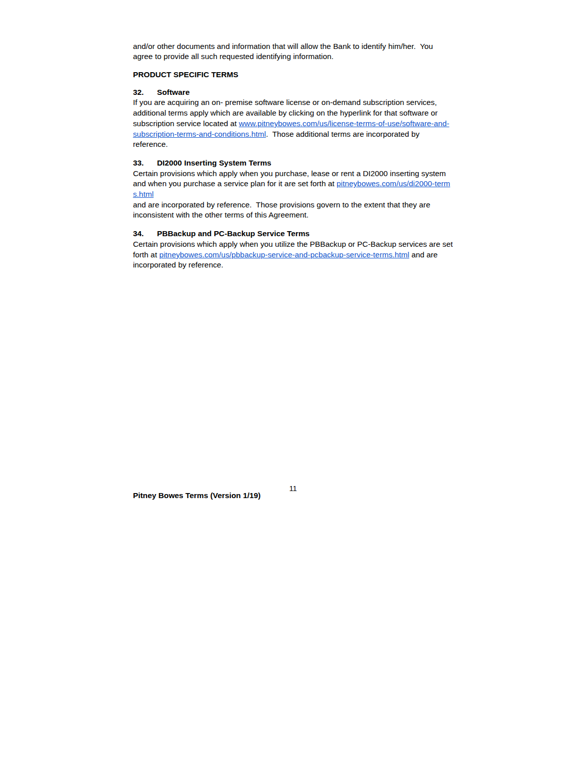and/or other documents and information that will allow the Bank to identify him/her. You agree to provide all such requested identifying information.
PRODUCT SPECIFIC TERMS
32. Software
If you are acquiring an on- premise software license or on-demand subscription services, additional terms apply which are available by clicking on the hyperlink for that software or subscription service located at www.pitneybowes.com/us/license-terms-of-use/software-and-subscription-terms-and-conditions.html. Those additional terms are incorporated by reference.
33. DI2000 Inserting System Terms
Certain provisions which apply when you purchase, lease or rent a DI2000 inserting system and when you purchase a service plan for it are set forth at pitneybowes.com/us/di2000-terms.html
and are incorporated by reference. Those provisions govern to the extent that they are inconsistent with the other terms of this Agreement.
34. PBBackup and PC-Backup Service Terms
Certain provisions which apply when you utilize the PBBackup or PC-Backup services are set forth at pitneybowes.com/us/pbbackup-service-and-pcbackup-service-terms.html and are incorporated by reference.
11
Pitney Bowes Terms (Version 1/19)